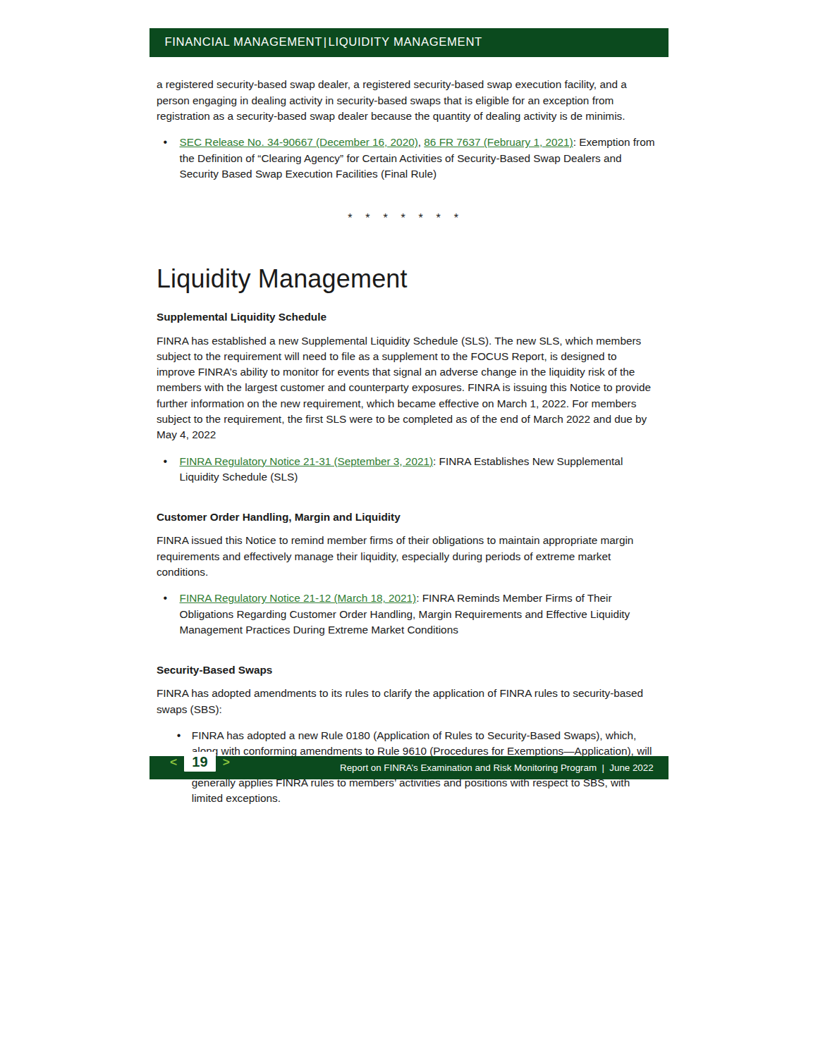FINANCIAL MANAGEMENT|LIQUIDITY MANAGEMENT
a registered security-based swap dealer, a registered security-based swap execution facility, and a person engaging in dealing activity in security-based swaps that is eligible for an exception from registration as a security-based swap dealer because the quantity of dealing activity is de minimis.
SEC Release No. 34-90667 (December 16, 2020), 86 FR 7637 (February 1, 2021): Exemption from the Definition of “Clearing Agency” for Certain Activities of Security-Based Swap Dealers and Security Based Swap Execution Facilities (Final Rule)
* * * * * * *
Liquidity Management
Supplemental Liquidity Schedule
FINRA has established a new Supplemental Liquidity Schedule (SLS). The new SLS, which members subject to the requirement will need to file as a supplement to the FOCUS Report, is designed to improve FINRA’s ability to monitor for events that signal an adverse change in the liquidity risk of the members with the largest customer and counterparty exposures. FINRA is issuing this Notice to provide further information on the new requirement, which became effective on March 1, 2022. For members subject to the requirement, the first SLS were to be completed as of the end of March 2022 and due by May 4, 2022
FINRA Regulatory Notice 21-31 (September 3, 2021): FINRA Establishes New Supplemental Liquidity Schedule (SLS)
Customer Order Handling, Margin and Liquidity
FINRA issued this Notice to remind member firms of their obligations to maintain appropriate margin requirements and effectively manage their liquidity, especially during periods of extreme market conditions.
FINRA Regulatory Notice 21-12 (March 18, 2021): FINRA Reminds Member Firms of Their Obligations Regarding Customer Order Handling, Margin Requirements and Effective Liquidity Management Practices During Extreme Market Conditions
Security-Based Swaps
FINRA has adopted amendments to its rules to clarify the application of FINRA rules to security-based swaps (SBS):
FINRA has adopted a new Rule 0180 (Application of Rules to Security-Based Swaps), which, along with conforming amendments to Rule 9610 (Procedures for Exemptions—Application), will become effective February 6, 2022. The new rule replaces the expiring temporary Rule 0180 and generally applies FINRA rules to members’ activities and positions with respect to SBS, with limited exceptions.
< 19 >
Report on FINRA’s Examination and Risk Monitoring Program | June 2022